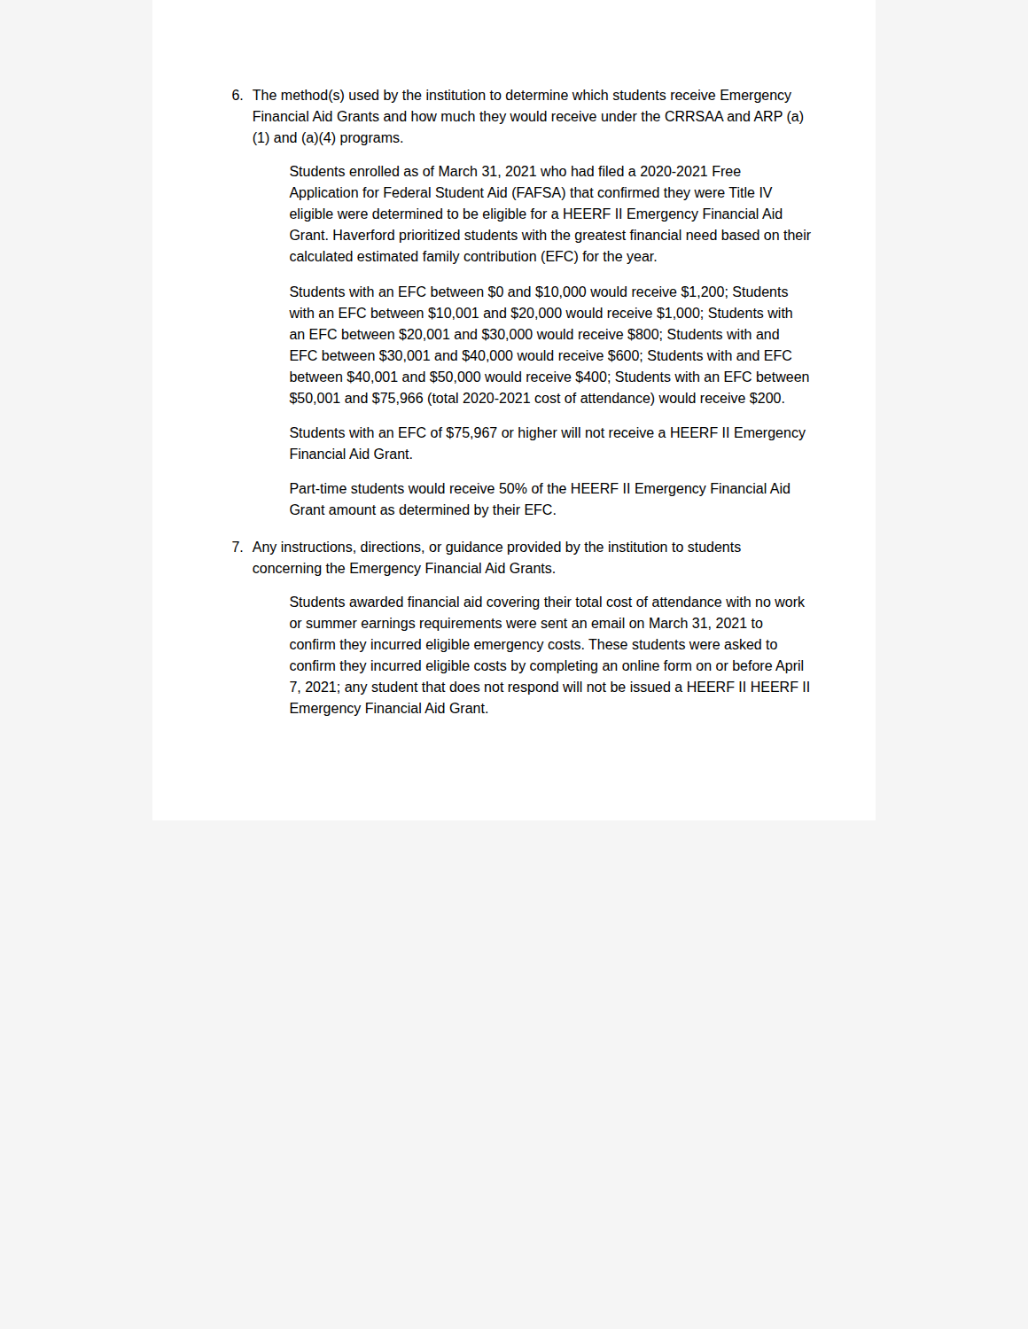The method(s) used by the institution to determine which students receive Emergency Financial Aid Grants and how much they would receive under the CRRSAA and ARP (a)(1) and (a)(4) programs.
Students enrolled as of March 31, 2021 who had filed a 2020-2021 Free Application for Federal Student Aid (FAFSA) that confirmed they were Title IV eligible were determined to be eligible for a HEERF II Emergency Financial Aid Grant. Haverford prioritized students with the greatest financial need based on their calculated estimated family contribution (EFC) for the year.
Students with an EFC between $0 and $10,000 would receive $1,200; Students with an EFC between $10,001 and $20,000 would receive $1,000; Students with an EFC between $20,001 and $30,000 would receive $800; Students with and EFC between $30,001 and $40,000 would receive $600; Students with and EFC between $40,001 and $50,000 would receive $400; Students with an EFC between $50,001 and $75,966 (total 2020-2021 cost of attendance) would receive $200.
Students with an EFC of $75,967 or higher will not receive a HEERF II Emergency Financial Aid Grant.
Part-time students would receive 50% of the HEERF II Emergency Financial Aid Grant amount as determined by their EFC.
Any instructions, directions, or guidance provided by the institution to students concerning the Emergency Financial Aid Grants.
Students awarded financial aid covering their total cost of attendance with no work or summer earnings requirements were sent an email on March 31, 2021 to confirm they incurred eligible emergency costs. These students were asked to confirm they incurred eligible costs by completing an online form on or before April 7, 2021; any student that does not respond will not be issued a HEERF II HEERF II Emergency Financial Aid Grant.